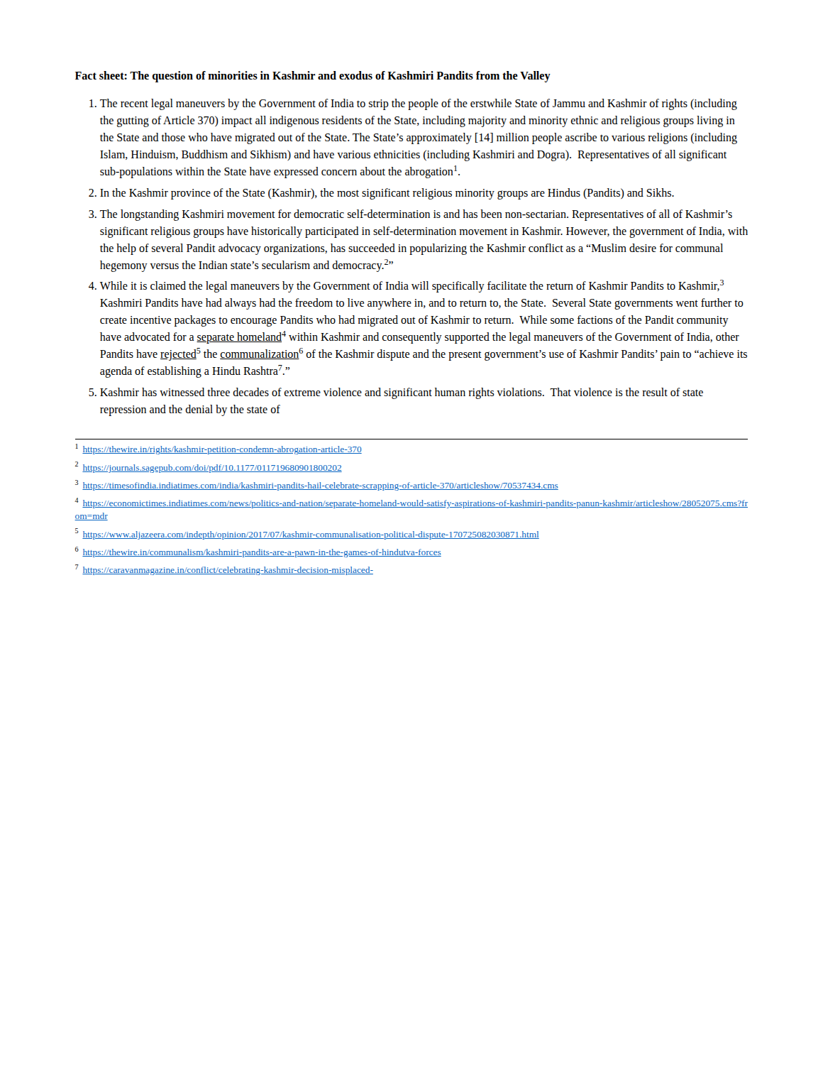Fact sheet: The question of minorities in Kashmir and exodus of Kashmiri Pandits from the Valley
The recent legal maneuvers by the Government of India to strip the people of the erstwhile State of Jammu and Kashmir of rights (including the gutting of Article 370) impact all indigenous residents of the State, including majority and minority ethnic and religious groups living in the State and those who have migrated out of the State. The State’s approximately [14] million people ascribe to various religions (including Islam, Hinduism, Buddhism and Sikhism) and have various ethnicities (including Kashmiri and Dogra). Representatives of all significant sub-populations within the State have expressed concern about the abrogation1.
In the Kashmir province of the State (Kashmir), the most significant religious minority groups are Hindus (Pandits) and Sikhs.
The longstanding Kashmiri movement for democratic self-determination is and has been non-sectarian. Representatives of all of Kashmir’s significant religious groups have historically participated in self-determination movement in Kashmir. However, the government of India, with the help of several Pandit advocacy organizations, has succeeded in popularizing the Kashmir conflict as a “Muslim desire for communal hegemony versus the Indian state’s secularism and democracy.2”
While it is claimed the legal maneuvers by the Government of India will specifically facilitate the return of Kashmir Pandits to Kashmir,3 Kashmiri Pandits have had always had the freedom to live anywhere in, and to return to, the State. Several State governments went further to create incentive packages to encourage Pandits who had migrated out of Kashmir to return. While some factions of the Pandit community have advocated for a separate homeland4 within Kashmir and consequently supported the legal maneuvers of the Government of India, other Pandits have rejected5 the communalization6 of the Kashmir dispute and the present government’s use of Kashmir Pandits’ pain to “achieve its agenda of establishing a Hindu Rashtra7.”
Kashmir has witnessed three decades of extreme violence and significant human rights violations. That violence is the result of state repression and the denial by the state of
1 https://thewire.in/rights/kashmir-petition-condemn-abrogation-article-370
2 https://journals.sagepub.com/doi/pdf/10.1177/011719680901800202
3 https://timesofindia.indiatimes.com/india/kashmiri-pandits-hail-celebrate-scrapping-of-article-370/articleshow/70537434.cms
4 https://economictimes.indiatimes.com/news/politics-and-nation/separate-homeland-would-satisfy-aspirations-of-kashmiri-pandits-panun-kashmir/articleshow/28052075.cms?from=mdr
5 https://www.aljazeera.com/indepth/opinion/2017/07/kashmir-communalisation-political-dispute-170725082030871.html
6 https://thewire.in/communalism/kashmiri-pandits-are-a-pawn-in-the-games-of-hindutva-forces
7 https://caravanmagazine.in/conflict/celebrating-kashmir-decision-misplaced-